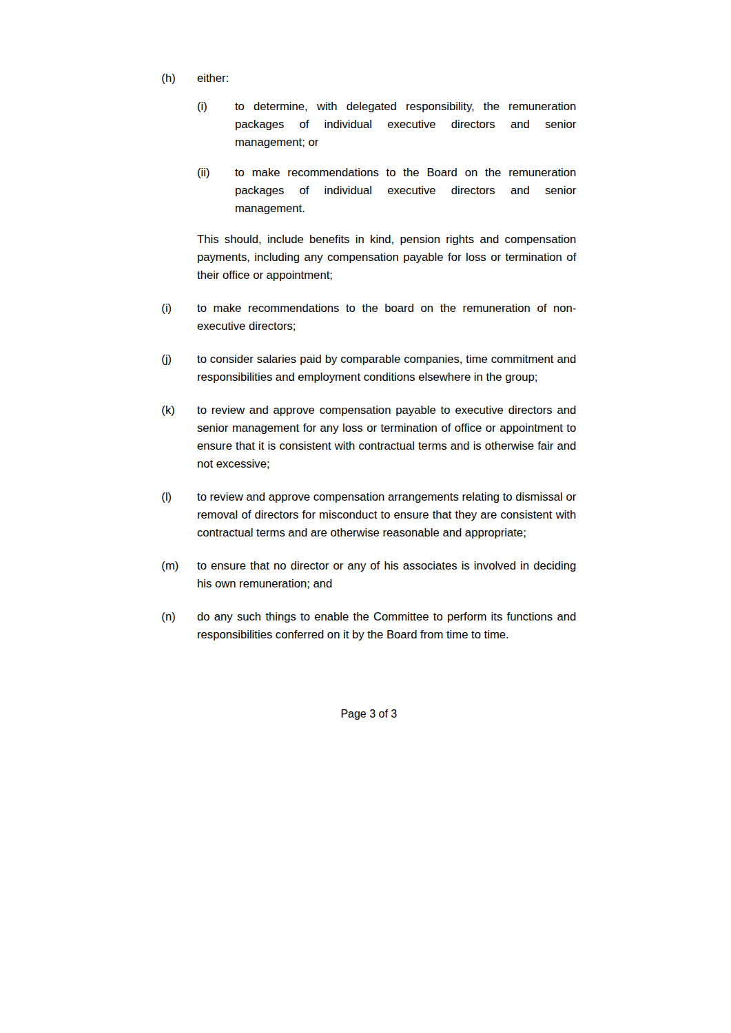(h) either:
(i) to determine, with delegated responsibility, the remuneration packages of individual executive directors and senior management; or
(ii) to make recommendations to the Board on the remuneration packages of individual executive directors and senior management.
This should, include benefits in kind, pension rights and compensation payments, including any compensation payable for loss or termination of their office or appointment;
(i) to make recommendations to the board on the remuneration of non-executive directors;
(j) to consider salaries paid by comparable companies, time commitment and responsibilities and employment conditions elsewhere in the group;
(k) to review and approve compensation payable to executive directors and senior management for any loss or termination of office or appointment to ensure that it is consistent with contractual terms and is otherwise fair and not excessive;
(l) to review and approve compensation arrangements relating to dismissal or removal of directors for misconduct to ensure that they are consistent with contractual terms and are otherwise reasonable and appropriate;
(m) to ensure that no director or any of his associates is involved in deciding his own remuneration; and
(n) do any such things to enable the Committee to perform its functions and responsibilities conferred on it by the Board from time to time.
Page 3 of 3